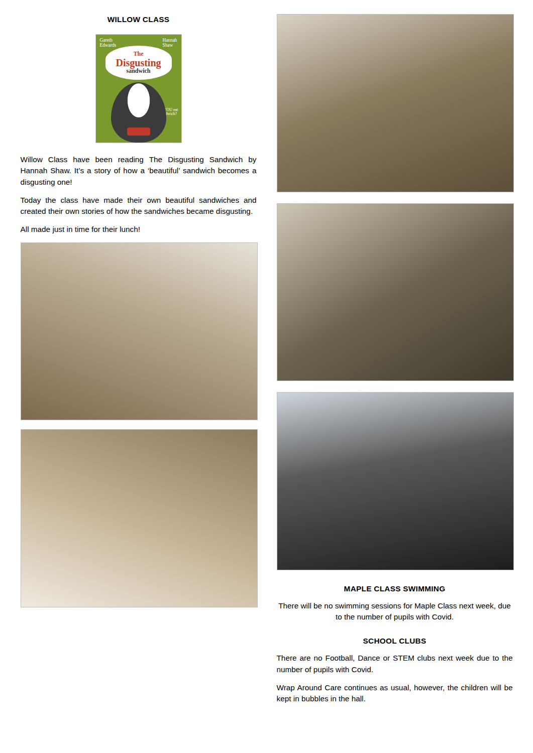WILLOW CLASS
Gareth
Edwards Hannah
Shaw
The Disgusting sandwich
Would YOU eat this sandwich?
Willow Class have been reading The Disgusting Sandwich by Hannah Shaw. It’s a story of how a ‘beautiful’ sandwich becomes a disgusting one!
Today the class have made their own beautiful sandwiches and created their own stories of how the sandwiches became disgusting.
All made just in time for their lunch!
Children standing around a table with plates of sandwiches decorated with leaves.
Three children seated at a table smiling, with their decorated sandwiches on plates.
A sandwich topped with dried brown leaves and coloured string.
A sandwich covered with leaves and elastic bands on a plate.
A sandwich covered in dark soil with yellow and red pieces, on a blue plate.
MAPLE CLASS SWIMMING
There will be no swimming sessions for Maple Class next week, due to the number of pupils with Covid.
SCHOOL CLUBS
There are no Football, Dance or STEM clubs next week due to the number of pupils with Covid.
Wrap Around Care continues as usual, however, the children will be kept in bubbles in the hall.